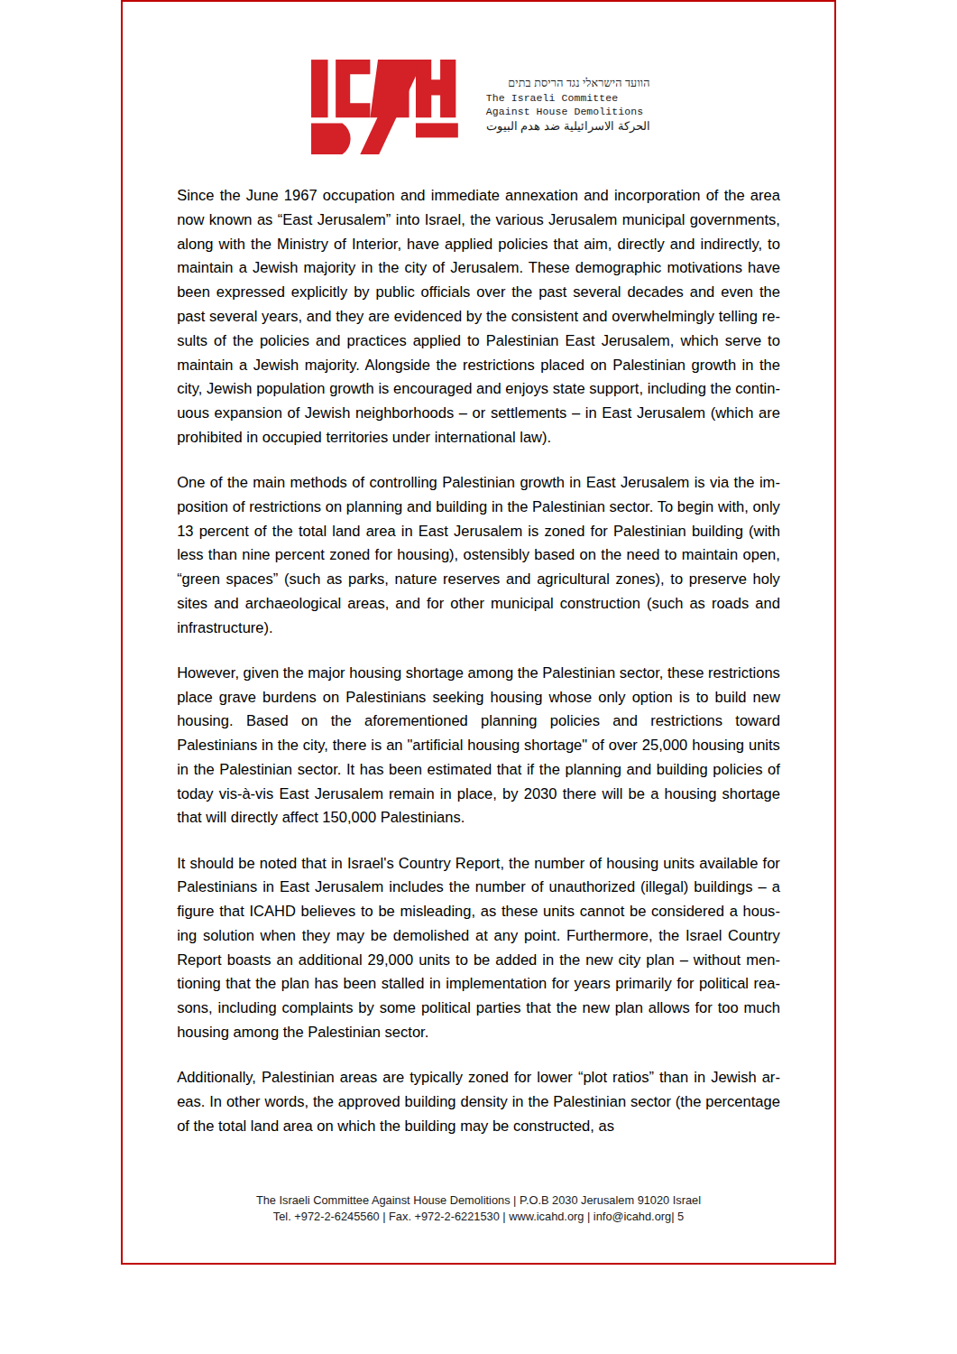הוועד הישראלי נגד הריסת בתים
The Israeli Committee
Against House Demolitions
الحركة الاسرائيلية ضد هدم البيوت
Since the June 1967 occupation and immediate annexation and incorporation of the area now known as “East Jerusalem” into Israel, the various Jerusalem municipal governments, along with the Ministry of Interior, have applied policies that aim, directly and indirectly, to maintain a Jewish majority in the city of Jerusalem. These demographic motivations have been expressed explicitly by public officials over the past several decades and even the past several years, and they are evidenced by the consistent and overwhelmingly telling results of the policies and practices applied to Palestinian East Jerusalem, which serve to maintain a Jewish majority. Alongside the restrictions placed on Palestinian growth in the city, Jewish population growth is encouraged and enjoys state support, including the continuous expansion of Jewish neighborhoods – or settlements – in East Jerusalem (which are prohibited in occupied territories under international law).
One of the main methods of controlling Palestinian growth in East Jerusalem is via the imposition of restrictions on planning and building in the Palestinian sector. To begin with, only 13 percent of the total land area in East Jerusalem is zoned for Palestinian building (with less than nine percent zoned for housing), ostensibly based on the need to maintain open, “green spaces” (such as parks, nature reserves and agricultural zones), to preserve holy sites and archaeological areas, and for other municipal construction (such as roads and infrastructure).
However, given the major housing shortage among the Palestinian sector, these restrictions place grave burdens on Palestinians seeking housing whose only option is to build new housing. Based on the aforementioned planning policies and restrictions toward Palestinians in the city, there is an "artificial housing shortage" of over 25,000 housing units in the Palestinian sector. It has been estimated that if the planning and building policies of today vis-à-vis East Jerusalem remain in place, by 2030 there will be a housing shortage that will directly affect 150,000 Palestinians.
It should be noted that in Israel's Country Report, the number of housing units available for Palestinians in East Jerusalem includes the number of unauthorized (illegal) buildings – a figure that ICAHD believes to be misleading, as these units cannot be considered a housing solution when they may be demolished at any point. Furthermore, the Israel Country Report boasts an additional 29,000 units to be added in the new city plan – without mentioning that the plan has been stalled in implementation for years primarily for political reasons, including complaints by some political parties that the new plan allows for too much housing among the Palestinian sector.
Additionally, Palestinian areas are typically zoned for lower “plot ratios” than in Jewish areas. In other words, the approved building density in the Palestinian sector (the percentage of the total land area on which the building may be constructed, as
The Israeli Committee Against House Demolitions | P.O.B 2030 Jerusalem 91020 Israel Tel. +972-2-6245560 | Fax. +972-2-6221530 | www.icahd.org | info@icahd.org| 5